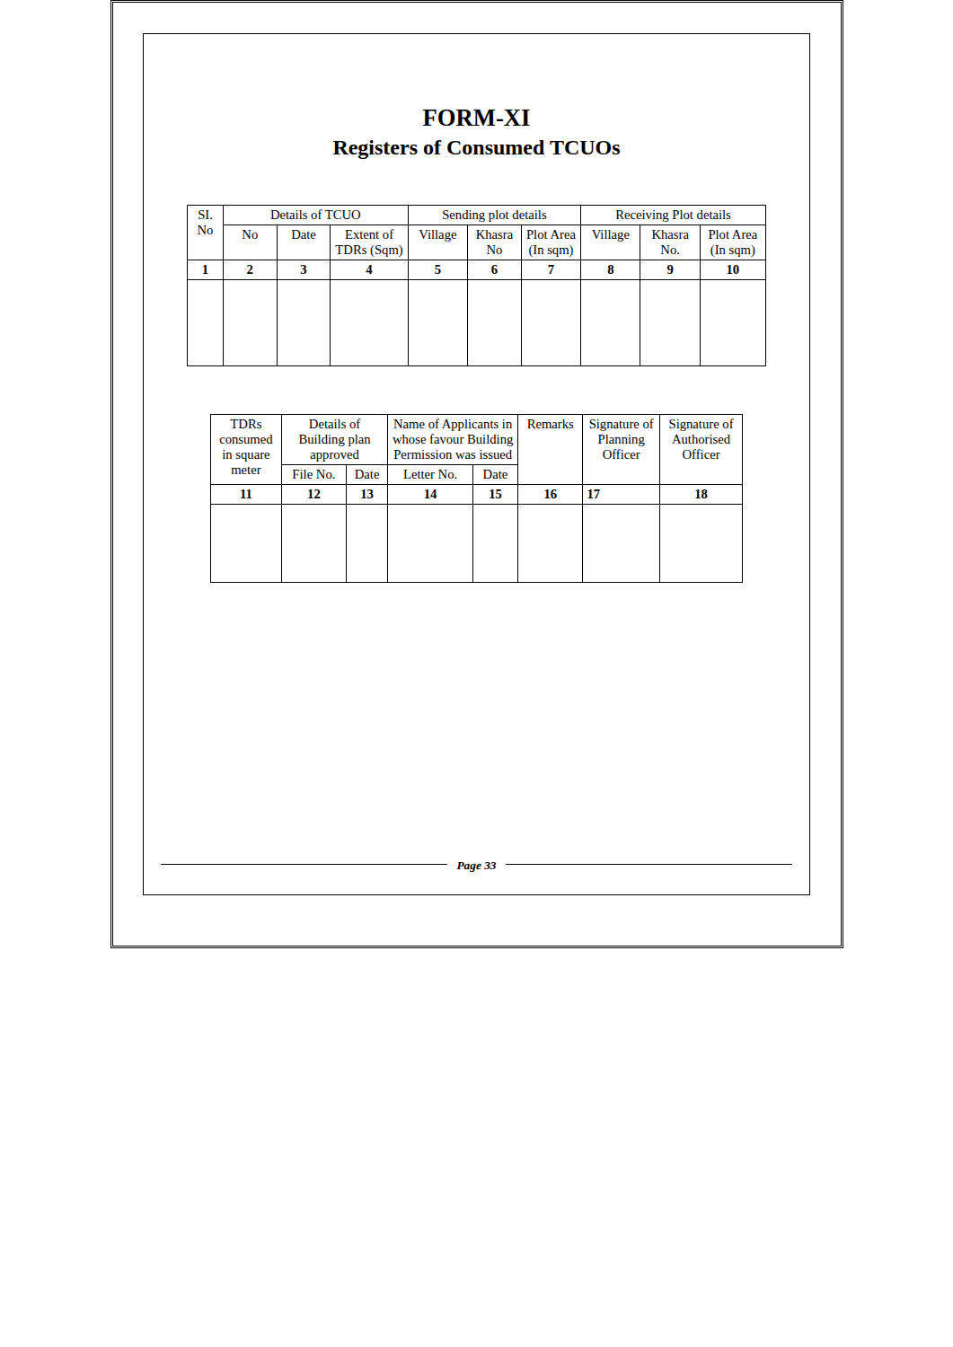FORM-XIRegisters of Consumed TCUOs
| SI. No | Details of TCUO | Sending plot details | Receiving Plot details |
| --- | --- | --- | --- |
| No | Date | Extent of TDRs (Sqm) | Village | Khasra No | Plot Area (In sqm) | Village | Khasra No. | Plot Area (In sqm) |
| 1 | 2 | 3 | 4 | 5 | 6 | 7 | 8 | 9 | 10 |
| TDRs consumed in square meter | Details of Building plan approved | Name of Applicants in whose favour Building Permission was issued | Remarks | Signature of Planning Officer | Signature of Authorised Officer |
| --- | --- | --- | --- | --- | --- |
| File No. | Date | Letter No. | Date |
| 11 | 12 | 13 | 14 | 15 | 16 | 17 | 18 |
Page 33